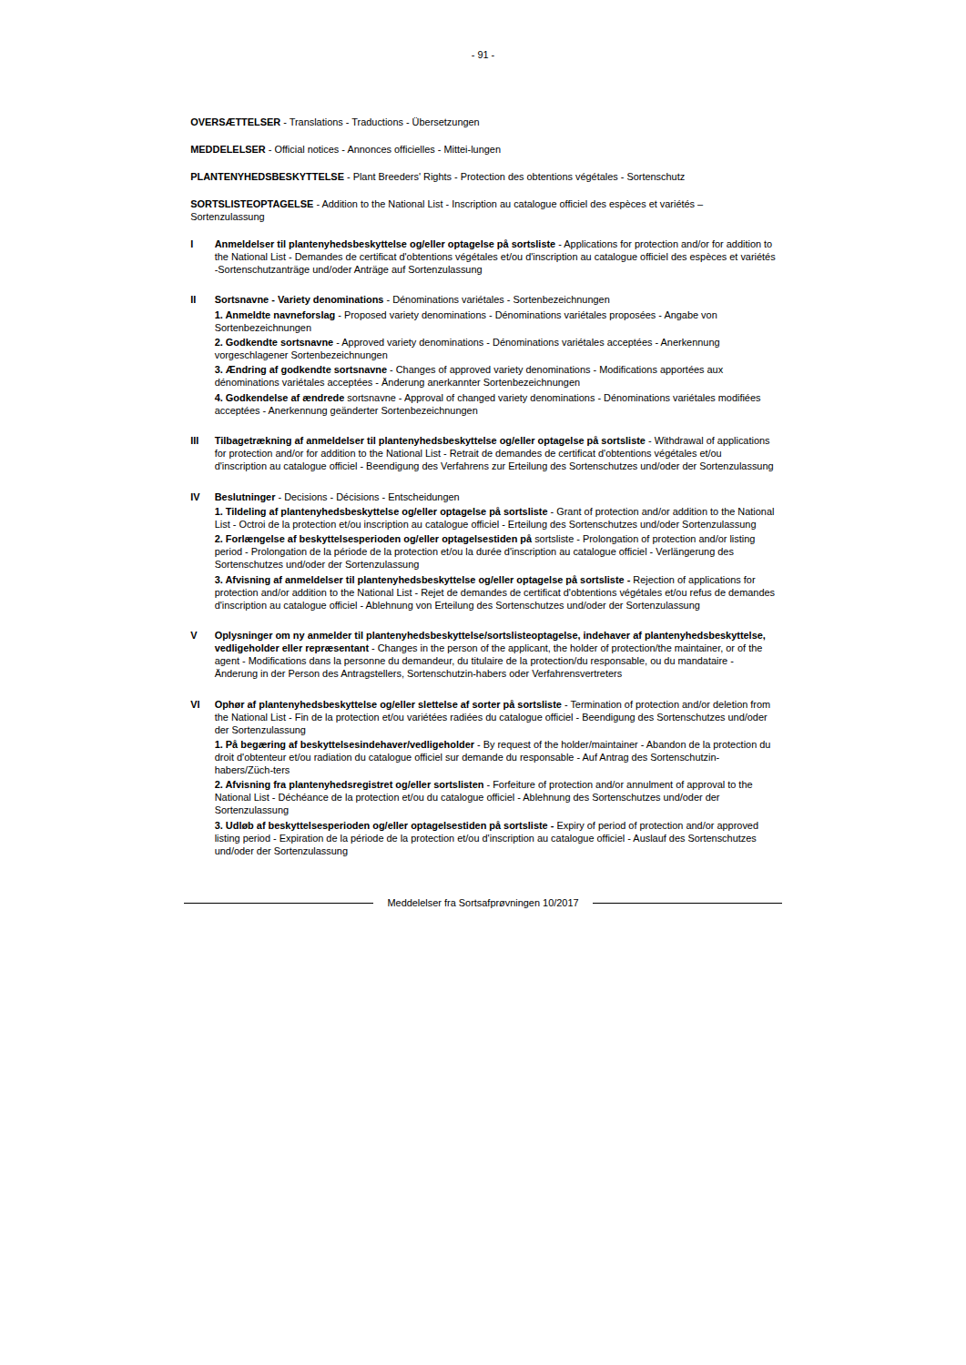- 91 -
OVERSÆTTELSER - Translations - Traductions - Übersetzungen
MEDDELELSER - Official notices - Annonces officielles - Mittei-lungen
PLANTENYHEDSBESKYTTELSE - Plant Breeders' Rights - Protection des obtentions végétales - Sortenschutz
SORTSLISTEOPTAGELSE - Addition to the National List - Inscription au catalogue officiel des espèces et variétés – Sortenzulassung
I
Anmeldelser til plantenyhedsbeskyttelse og/eller optagelse på sortsliste - Applications for protection and/or for addition to the National List - Demandes de certificat d'obtentions végétales et/ou d'inscription au catalogue officiel des espèces et variétés -Sortenschutzanträge und/oder Anträge auf Sortenzulassung
II
Sortsnavne - Variety denominations - Dénominations variétales - Sortenbezeichnungen
1. Anmeldte navneforslag - Proposed variety denominations - Dénominations variétales proposées - Angabe von Sortenbezeichnungen
2. Godkendte sortsnavne - Approved variety denominations - Dénominations variétales acceptées - Anerkennung vorgeschlagener Sortenbezeichnungen
3. Ændring af godkendte sortsnavne - Changes of approved variety denominations - Modifications apportées aux dénominations variétales acceptées - Änderung anerkannter Sortenbezeichnungen
4. Godkendelse af ændrede sortsnavne - Approval of changed variety denominations - Dénominations variétales modifiées acceptées - Anerkennung geänderter Sortenbezeichnungen
III
Tilbagetrækning af anmeldelser til plantenyhedsbeskyttelse og/eller optagelse på sortsliste - Withdrawal of applications for protection and/or for addition to the National List - Retrait de demandes de certificat d'obtentions végétales et/ou d'inscription au catalogue officiel - Beendigung des Verfahrens zur Erteilung des Sortenschutzes und/oder der Sortenzulassung
IV
Beslutninger - Decisions - Décisions - Entscheidungen
1. Tildeling af plantenyhedsbeskyttelse og/eller optagelse på sortsliste - Grant of protection and/or addition to the National List - Octroi de la protection et/ou inscription au catalogue officiel - Erteilung des Sortenschutzes und/oder Sortenzulassung
2. Forlængelse af beskyttelsesperioden og/eller optagelsestiden på sortsliste - Prolongation of protection and/or listing period - Prolongation de la période de la protection et/ou la durée d'inscription au catalogue officiel - Verlängerung des Sortenschutzes und/oder der Sortenzulassung
3. Afvisning af anmeldelser til plantenyhedsbeskyttelse og/eller optagelse på sortsliste - Rejection of applications for protection and/or addition to the National List - Rejet de demandes de certificat d'obtentions végétales et/ou refus de demandes d'inscription au catalogue officiel - Ablehnung von Erteilung des Sortenschutzes und/oder der Sortenzulassung
V
Oplysninger om ny anmelder til plantenyhedsbeskyttelse/sortslisteoptagelse, indehaver af plantenyhedsbeskyttelse, vedligeholder eller repræsentant - Changes in the person of the applicant, the holder of protection/the maintainer, or of the agent - Modifications dans la personne du demandeur, du titulaire de la protection/du responsable, ou du mandataire - Änderung in der Person des Antragstellers, Sortenschutzin-habers oder Verfahrensvertreters
VI
Ophør af plantenyhedsbeskyttelse og/eller slettelse af sorter på sortsliste - Termination of protection and/or deletion from the National List - Fin de la protection et/ou variétées radiées du catalogue officiel - Beendigung des Sortenschutzes und/oder der Sortenzulassung
1. På begæring af beskyttelsesindehaver/vedligeholder - By request of the holder/maintainer - Abandon de la protection du droit d'obtenteur et/ou radiation du catalogue officiel sur demande du responsable - Auf Antrag des Sortenschutzin-habers/Züch-ters
2. Afvisning fra plantenyhedsregistret og/eller sortslisten - Forfeiture of protection and/or annulment of approval to the National List - Déchéance de la protection et/ou du catalogue officiel - Ablehnung des Sortenschutzes und/oder der Sortenzulassung
3. Udløb af beskyttelsesperioden og/eller optagelsestiden på sortsliste - Expiry of period of protection and/or approved listing period - Expiration de la période de la protection et/ou d'inscription au catalogue officiel - Auslauf des Sortenschutzes und/oder der Sortenzulassung
Meddelelser fra Sortsafprøvningen 10/2017